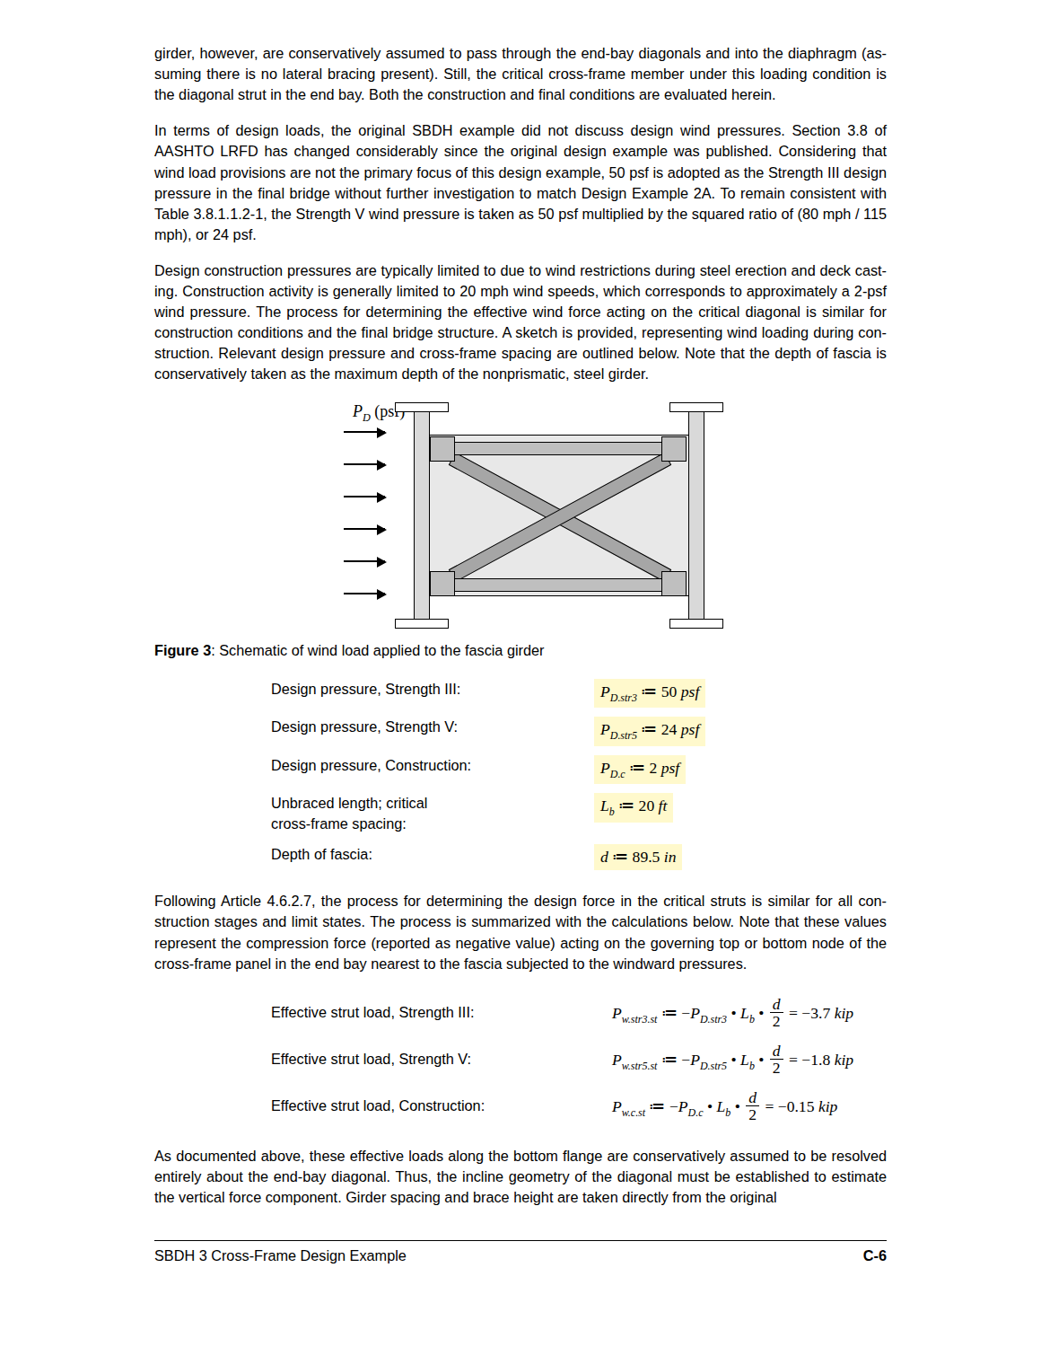girder, however, are conservatively assumed to pass through the end-bay diagonals and into the diaphragm (assuming there is no lateral bracing present). Still, the critical cross-frame member under this loading condition is the diagonal strut in the end bay. Both the construction and final conditions are evaluated herein.
In terms of design loads, the original SBDH example did not discuss design wind pressures. Section 3.8 of AASHTO LRFD has changed considerably since the original design example was published. Considering that wind load provisions are not the primary focus of this design example, 50 psf is adopted as the Strength III design pressure in the final bridge without further investigation to match Design Example 2A. To remain consistent with Table 3.8.1.1.2-1, the Strength V wind pressure is taken as 50 psf multiplied by the squared ratio of (80 mph / 115 mph), or 24 psf.
Design construction pressures are typically limited to due to wind restrictions during steel erection and deck casting. Construction activity is generally limited to 20 mph wind speeds, which corresponds to approximately a 2-psf wind pressure. The process for determining the effective wind force acting on the critical diagonal is similar for construction conditions and the final bridge structure. A sketch is provided, representing wind loading during construction. Relevant design pressure and cross-frame spacing are outlined below. Note that the depth of fascia is conservatively taken as the maximum depth of the nonprismatic, steel girder.
PD (psf)
Figure 3: Schematic of wind load applied to the fascia girder
| Design pressure, Strength III: | P D.str3 ≔ 50 psf |
| Design pressure, Strength V: | P D.str5 ≔ 24 psf |
| Design pressure, Construction: | P D.c ≔ 2 psf |
| Unbraced length; critical cross-frame spacing: | L b ≔ 20 ft |
| Depth of fascia: | d ≔ 89.5 in |
Following Article 4.6.2.7, the process for determining the design force in the critical struts is similar for all construction stages and limit states. The process is summarized with the calculations below. Note that these values represent the compression force (reported as negative value) acting on the governing top or bottom node of the cross-frame panel in the end bay nearest to the fascia subjected to the windward pressures.
| Effective strut load, Strength III: | P w.str3.st ≔ − P D.str3 • L b • d 2 = −3.7 kip |
| Effective strut load, Strength V: | P w.str5.st ≔ − P D.str5 • L b • d 2 = −1.8 kip |
| Effective strut load, Construction: | P w.c.st ≔ − P D.c • L b • d 2 = −0.15 kip |
As documented above, these effective loads along the bottom flange are conservatively assumed to be resolved entirely about the end-bay diagonal. Thus, the incline geometry of the diagonal must be established to estimate the vertical force component. Girder spacing and brace height are taken directly from the original
SBDH 3 Cross-Frame Design Example
C-6